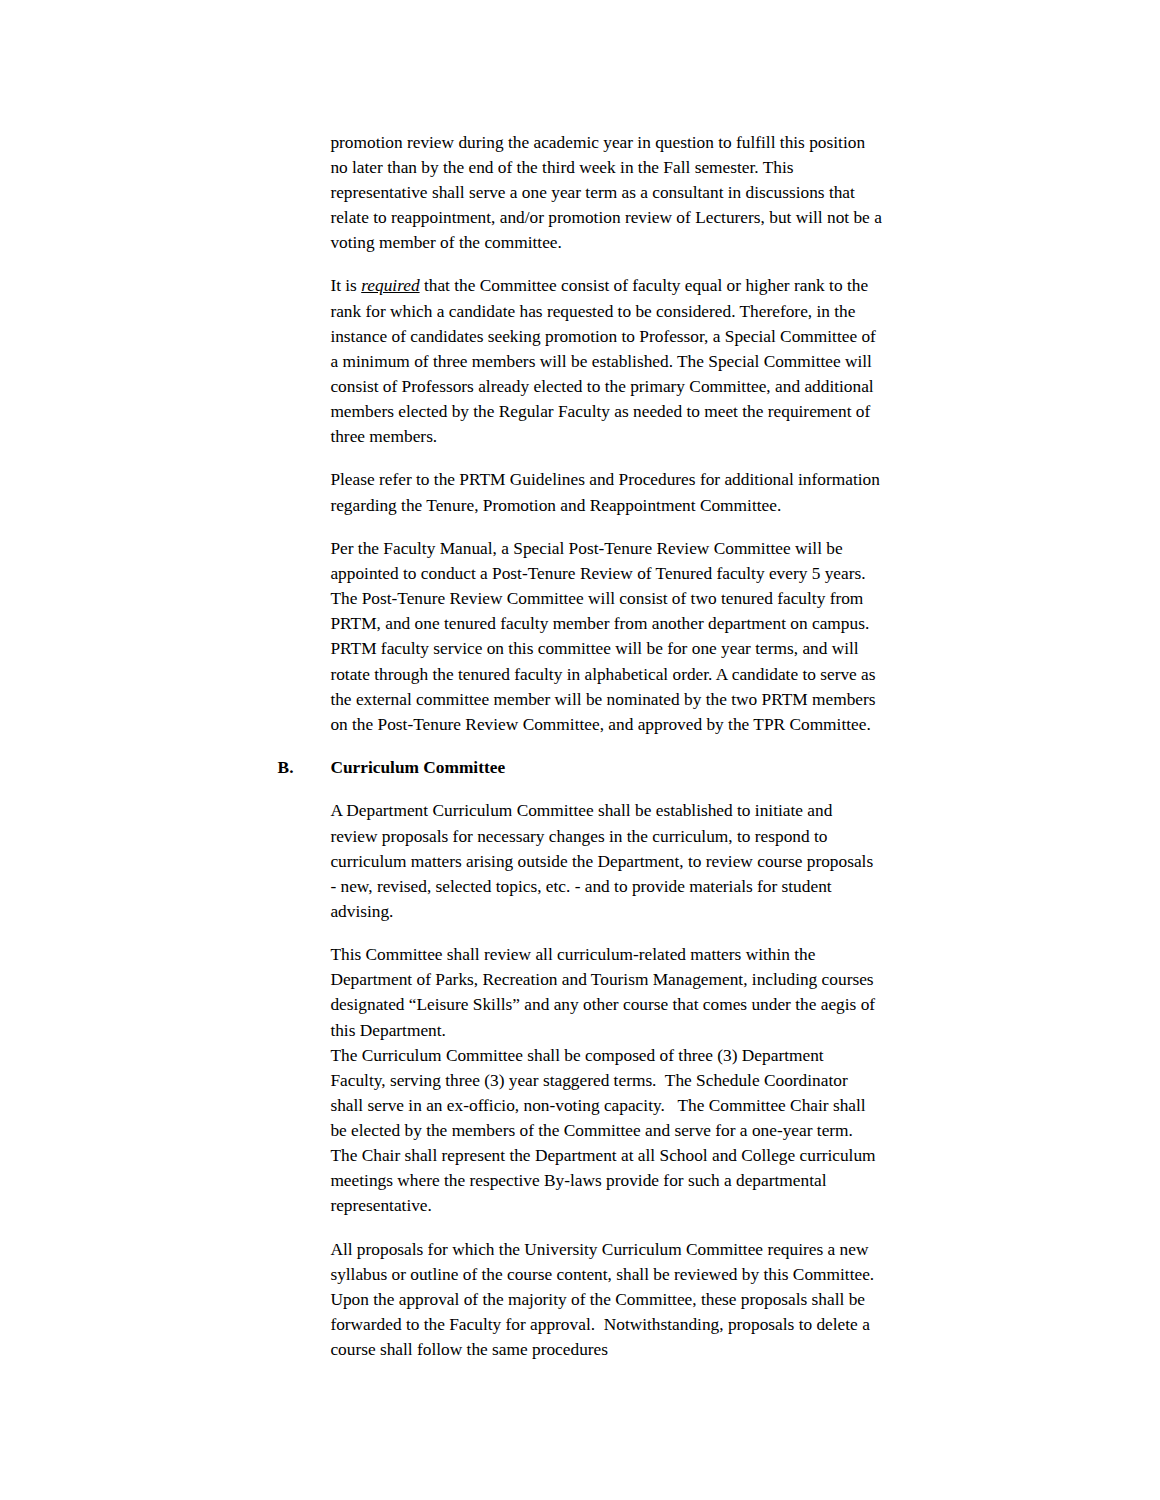promotion review during the academic year in question to fulfill this position no later than by the end of the third week in the Fall semester. This representative shall serve a one year term as a consultant in discussions that relate to reappointment, and/or promotion review of Lecturers, but will not be a voting member of the committee.
It is required that the Committee consist of faculty equal or higher rank to the rank for which a candidate has requested to be considered. Therefore, in the instance of candidates seeking promotion to Professor, a Special Committee of a minimum of three members will be established. The Special Committee will consist of Professors already elected to the primary Committee, and additional members elected by the Regular Faculty as needed to meet the requirement of three members.
Please refer to the PRTM Guidelines and Procedures for additional information regarding the Tenure, Promotion and Reappointment Committee.
Per the Faculty Manual, a Special Post-Tenure Review Committee will be appointed to conduct a Post-Tenure Review of Tenured faculty every 5 years. The Post-Tenure Review Committee will consist of two tenured faculty from PRTM, and one tenured faculty member from another department on campus. PRTM faculty service on this committee will be for one year terms, and will rotate through the tenured faculty in alphabetical order. A candidate to serve as the external committee member will be nominated by the two PRTM members on the Post-Tenure Review Committee, and approved by the TPR Committee.
B.
Curriculum Committee
A Department Curriculum Committee shall be established to initiate and review proposals for necessary changes in the curriculum, to respond to curriculum matters arising outside the Department, to review course proposals - new, revised, selected topics, etc. - and to provide materials for student advising.
This Committee shall review all curriculum-related matters within the Department of Parks, Recreation and Tourism Management, including courses designated “Leisure Skills” and any other course that comes under the aegis of this Department.
The Curriculum Committee shall be composed of three (3) Department Faculty, serving three (3) year staggered terms. The Schedule Coordinator shall serve in an ex-officio, non-voting capacity. The Committee Chair shall be elected by the members of the Committee and serve for a one-year term. The Chair shall represent the Department at all School and College curriculum meetings where the respective By-laws provide for such a departmental representative.
All proposals for which the University Curriculum Committee requires a new syllabus or outline of the course content, shall be reviewed by this Committee. Upon the approval of the majority of the Committee, these proposals shall be forwarded to the Faculty for approval. Notwithstanding, proposals to delete a course shall follow the same procedures